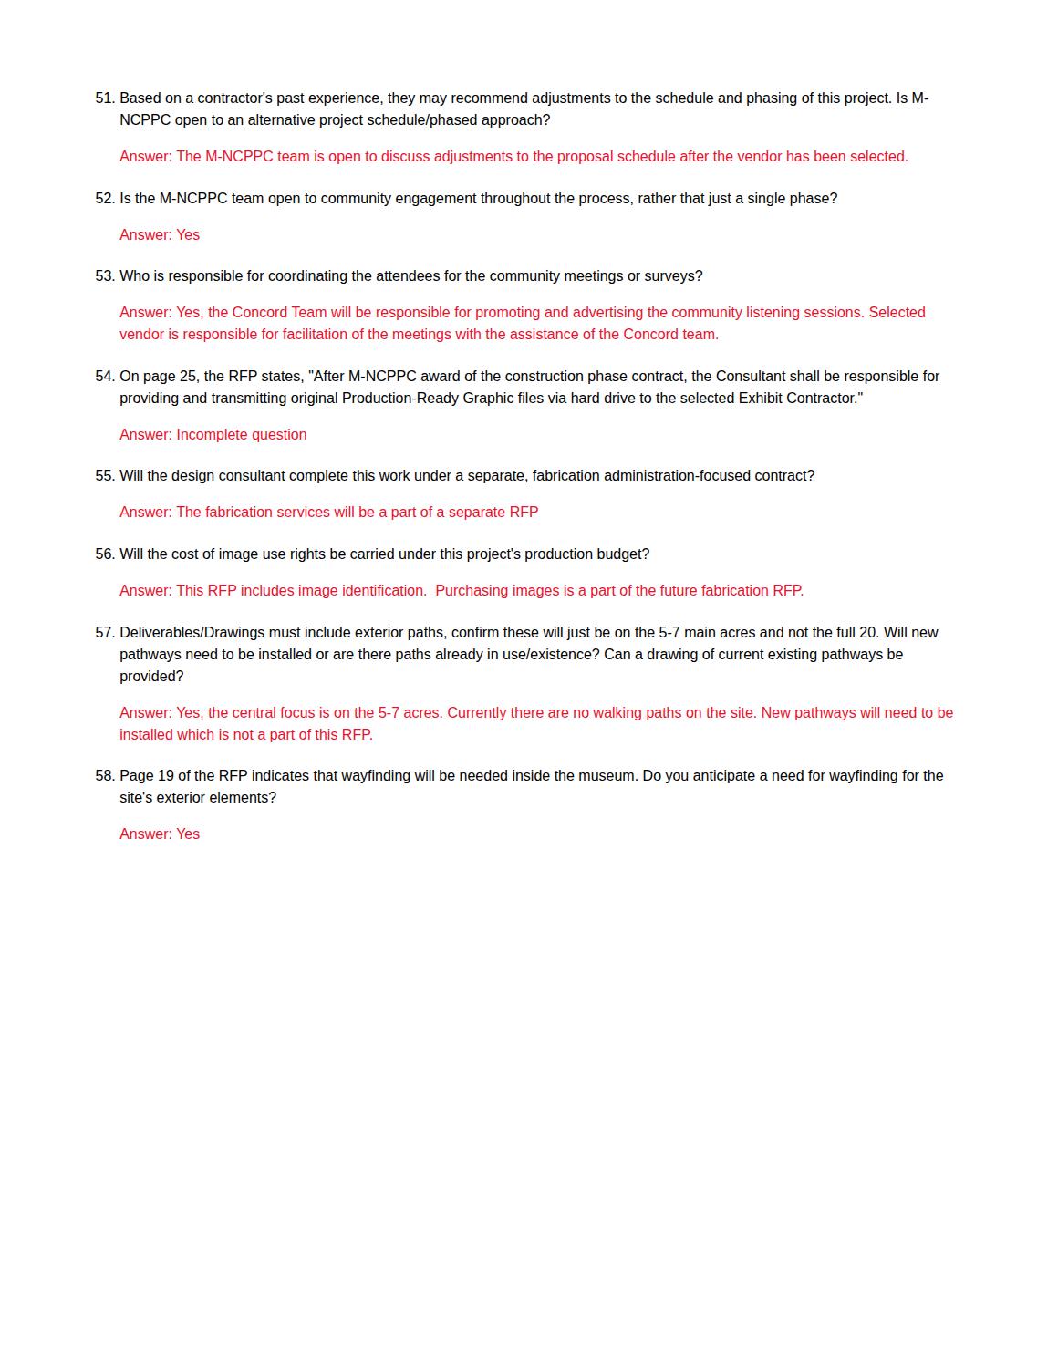Based on a contractor's past experience, they may recommend adjustments to the schedule and phasing of this project. Is M-NCPPC open to an alternative project schedule/phased approach?
Answer: The M-NCPPC team is open to discuss adjustments to the proposal schedule after the vendor has been selected.
Is the M-NCPPC team open to community engagement throughout the process, rather that just a single phase?
Answer: Yes
Who is responsible for coordinating the attendees for the community meetings or surveys?
Answer: Yes, the Concord Team will be responsible for promoting and advertising the community listening sessions. Selected vendor is responsible for facilitation of the meetings with the assistance of the Concord team.
On page 25, the RFP states, "After M-NCPPC award of the construction phase contract, the Consultant shall be responsible for providing and transmitting original Production-Ready Graphic files via hard drive to the selected Exhibit Contractor."
Answer: Incomplete question
Will the design consultant complete this work under a separate, fabrication administration-focused contract?
Answer: The fabrication services will be a part of a separate RFP
Will the cost of image use rights be carried under this project's production budget?
Answer: This RFP includes image identification. Purchasing images is a part of the future fabrication RFP.
Deliverables/Drawings must include exterior paths, confirm these will just be on the 5-7 main acres and not the full 20. Will new pathways need to be installed or are there paths already in use/existence? Can a drawing of current existing pathways be provided?
Answer: Yes, the central focus is on the 5-7 acres. Currently there are no walking paths on the site. New pathways will need to be installed which is not a part of this RFP.
Page 19 of the RFP indicates that wayfinding will be needed inside the museum. Do you anticipate a need for wayfinding for the site's exterior elements?
Answer: Yes